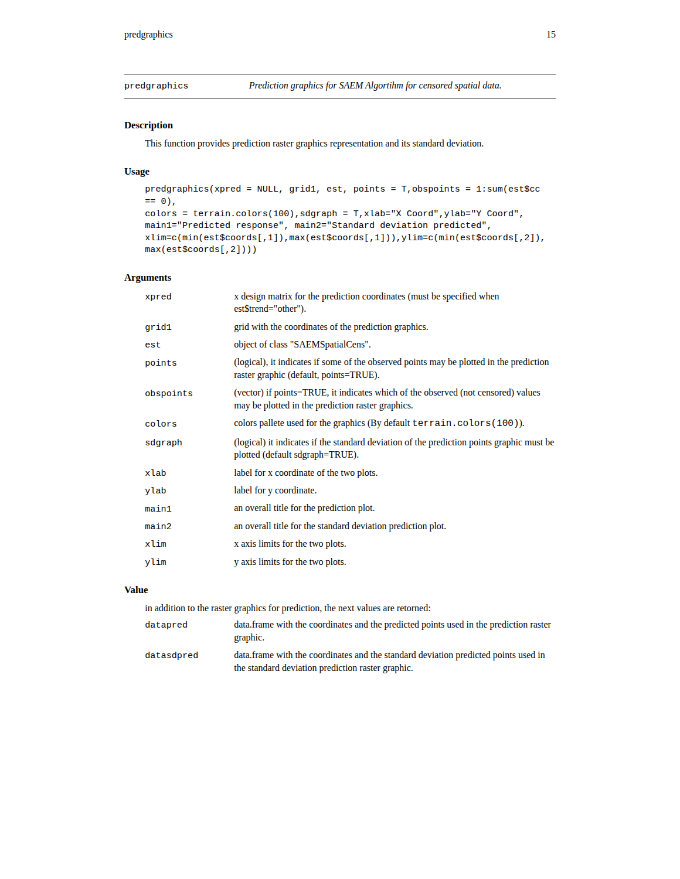predgraphics 15
predgraphics Prediction graphics for SAEM Algortihm for censored spatial data.
Description
This function provides prediction raster graphics representation and its standard deviation.
Usage
predgraphics(xpred = NULL, grid1, est, points = T,obspoints = 1:sum(est$cc == 0),
colors = terrain.colors(100),sdgraph = T,xlab="X Coord",ylab="Y Coord",
main1="Predicted response", main2="Standard deviation predicted",
xlim=c(min(est$coords[,1]),max(est$coords[,1])),ylim=c(min(est$coords[,2]),
max(est$coords[,2])))
Arguments
xpred
x design matrix for the prediction coordinates (must be specified when est$trend="other").
grid1
grid with the coordinates of the prediction graphics.
est
object of class "SAEMSpatialCens".
points
(logical), it indicates if some of the observed points may be plotted in the prediction raster graphic (default, points=TRUE).
obspoints
(vector) if points=TRUE, it indicates which of the observed (not censored) values may be plotted in the prediction raster graphics.
colors
colors pallete used for the graphics (By default terrain.colors(100)).
sdgraph
(logical) it indicates if the standard deviation of the prediction points graphic must be plotted (default sdgraph=TRUE).
xlab
label for x coordinate of the two plots.
ylab
label for y coordinate.
main1
an overall title for the prediction plot.
main2
an overall title for the standard deviation prediction plot.
xlim
x axis limits for the two plots.
ylim
y axis limits for the two plots.
Value
in addition to the raster graphics for prediction, the next values are retorned:
datapred
data.frame with the coordinates and the predicted points used in the prediction raster graphic.
datasdpred
data.frame with the coordinates and the standard deviation predicted points used in the standard deviation prediction raster graphic.